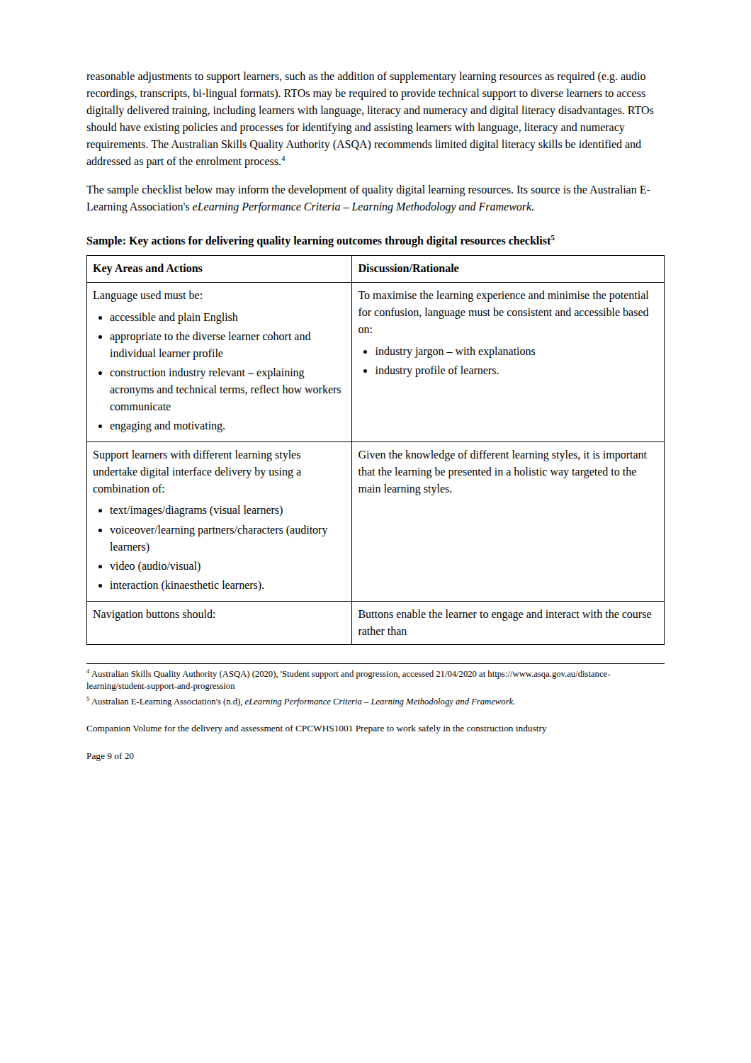reasonable adjustments to support learners, such as the addition of supplementary learning resources as required (e.g. audio recordings, transcripts, bi-lingual formats). RTOs may be required to provide technical support to diverse learners to access digitally delivered training, including learners with language, literacy and numeracy and digital literacy disadvantages. RTOs should have existing policies and processes for identifying and assisting learners with language, literacy and numeracy requirements. The Australian Skills Quality Authority (ASQA) recommends limited digital literacy skills be identified and addressed as part of the enrolment process.4
The sample checklist below may inform the development of quality digital learning resources. Its source is the Australian E-Learning Association's eLearning Performance Criteria – Learning Methodology and Framework.
Sample: Key actions for delivering quality learning outcomes through digital resources checklist5
| Key Areas and Actions | Discussion/Rationale |
| --- | --- |
| Language used must be: accessible and plain English appropriate to the diverse learner cohort and individual learner profile construction industry relevant – explaining acronyms and technical terms, reflect how workers communicate engaging and motivating. | To maximise the learning experience and minimise the potential for confusion, language must be consistent and accessible based on: industry jargon – with explanations industry profile of learners. |
| Support learners with different learning styles undertake digital interface delivery by using a combination of: text/images/diagrams (visual learners) voiceover/learning partners/characters (auditory learners) video (audio/visual) interaction (kinaesthetic learners). | Given the knowledge of different learning styles, it is important that the learning be presented in a holistic way targeted to the main learning styles. |
| Navigation buttons should: | Buttons enable the learner to engage and interact with the course rather than |
4 Australian Skills Quality Authority (ASQA) (2020), 'Student support and progression, accessed 21/04/2020 at https://www.asqa.gov.au/distance-learning/student-support-and-progression
5 Australian E-Learning Association's (n.d), eLearning Performance Criteria – Learning Methodology and Framework.
Companion Volume for the delivery and assessment of CPCWHS1001 Prepare to work safely in the construction industry
Page 9 of 20